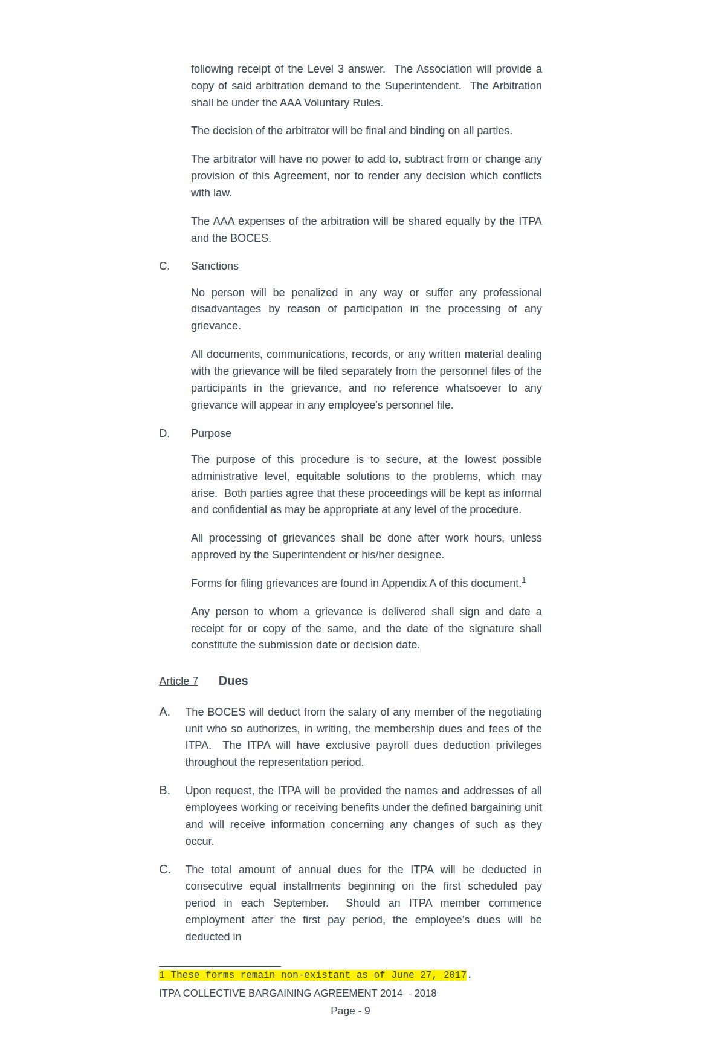following receipt of the Level 3 answer. The Association will provide a copy of said arbitration demand to the Superintendent. The Arbitration shall be under the AAA Voluntary Rules.
The decision of the arbitrator will be final and binding on all parties.
The arbitrator will have no power to add to, subtract from or change any provision of this Agreement, nor to render any decision which conflicts with law.
The AAA expenses of the arbitration will be shared equally by the ITPA and the BOCES.
C.
Sanctions
No person will be penalized in any way or suffer any professional disadvantages by reason of participation in the processing of any grievance.
All documents, communications, records, or any written material dealing with the grievance will be filed separately from the personnel files of the participants in the grievance, and no reference whatsoever to any grievance will appear in any employee's personnel file.
D.
Purpose
The purpose of this procedure is to secure, at the lowest possible administrative level, equitable solutions to the problems, which may arise. Both parties agree that these proceedings will be kept as informal and confidential as may be appropriate at any level of the procedure.
All processing of grievances shall be done after work hours, unless approved by the Superintendent or his/her designee.
Forms for filing grievances are found in Appendix A of this document.1
Any person to whom a grievance is delivered shall sign and date a receipt for or copy of the same, and the date of the signature shall constitute the submission date or decision date.
Article 7 Dues
A.
The BOCES will deduct from the salary of any member of the negotiating unit who so authorizes, in writing, the membership dues and fees of the ITPA. The ITPA will have exclusive payroll dues deduction privileges throughout the representation period.
B.
Upon request, the ITPA will be provided the names and addresses of all employees working or receiving benefits under the defined bargaining unit and will receive information concerning any changes of such as they occur.
C.
The total amount of annual dues for the ITPA will be deducted in consecutive equal installments beginning on the first scheduled pay period in each September. Should an ITPA member commence employment after the first pay period, the employee's dues will be deducted in
1 These forms remain non-existant as of June 27, 2017.
ITPA COLLECTIVE BARGAINING AGREEMENT 2014 - 2018
Page - 9